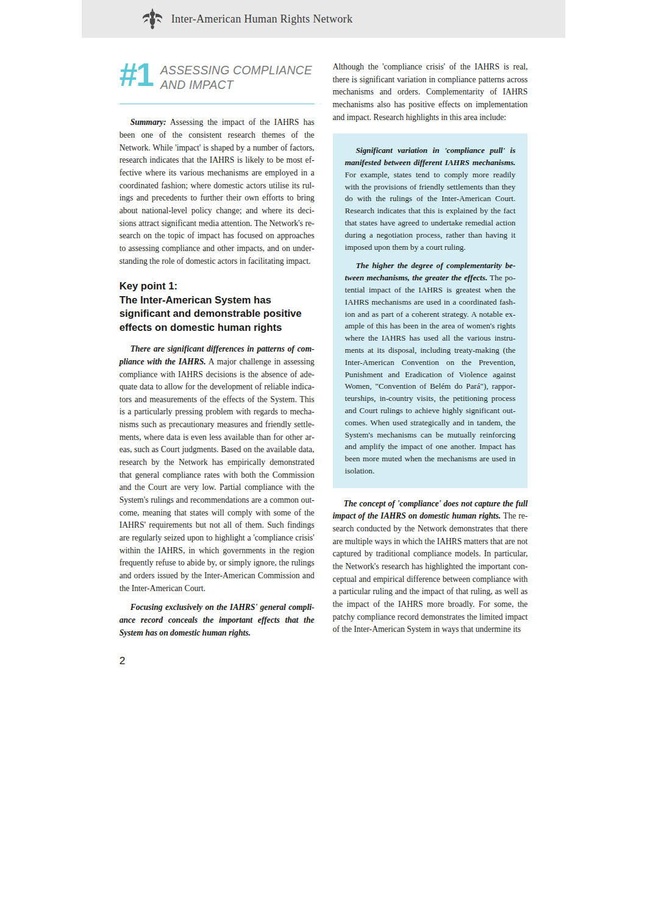Inter-American Human Rights Network
#1
ASSESSING COMPLIANCE
AND IMPACT
Summary: Assessing the impact of the IAHRS has been one of the consistent research themes of the Network. While 'impact' is shaped by a number of factors, research indicates that the IAHRS is likely to be most effective where its various mechanisms are employed in a coordinated fashion; where domestic actors utilise its rulings and precedents to further their own efforts to bring about national-level policy change; and where its decisions attract significant media attention. The Network's research on the topic of impact has focused on approaches to assessing compliance and other impacts, and on understanding the role of domestic actors in facilitating impact.
Key point 1:
The Inter-American System has significant and demonstrable positive effects on domestic human rights
There are significant differences in patterns of compliance with the IAHRS. A major challenge in assessing compliance with IAHRS decisions is the absence of adequate data to allow for the development of reliable indicators and measurements of the effects of the System. This is a particularly pressing problem with regards to mechanisms such as precautionary measures and friendly settlements, where data is even less available than for other areas, such as Court judgments. Based on the available data, research by the Network has empirically demonstrated that general compliance rates with both the Commission and the Court are very low. Partial compliance with the System's rulings and recommendations are a common outcome, meaning that states will comply with some of the IAHRS' requirements but not all of them. Such findings are regularly seized upon to highlight a 'compliance crisis' within the IAHRS, in which governments in the region frequently refuse to abide by, or simply ignore, the rulings and orders issued by the Inter-American Commission and the Inter-American Court.
Focusing exclusively on the IAHRS' general compliance record conceals the important effects that the System has on domestic human rights.
Although the 'compliance crisis' of the IAHRS is real, there is significant variation in compliance patterns across mechanisms and orders. Complementarity of IAHRS mechanisms also has positive effects on implementation and impact. Research highlights in this area include:
Significant variation in 'compliance pull' is manifested between different IAHRS mechanisms. For example, states tend to comply more readily with the provisions of friendly settlements than they do with the rulings of the Inter-American Court. Research indicates that this is explained by the fact that states have agreed to undertake remedial action during a negotiation process, rather than having it imposed upon them by a court ruling.
The higher the degree of complementarity between mechanisms, the greater the effects. The potential impact of the IAHRS is greatest when the IAHRS mechanisms are used in a coordinated fashion and as part of a coherent strategy. A notable example of this has been in the area of women's rights where the IAHRS has used all the various instruments at its disposal, including treaty-making (the Inter-American Convention on the Prevention, Punishment and Eradication of Violence against Women, "Convention of Belém do Pará"), rapporteurships, in-country visits, the petitioning process and Court rulings to achieve highly significant outcomes. When used strategically and in tandem, the System's mechanisms can be mutually reinforcing and amplify the impact of one another. Impact has been more muted when the mechanisms are used in isolation.
The concept of 'compliance' does not capture the full impact of the IAHRS on domestic human rights. The research conducted by the Network demonstrates that there are multiple ways in which the IAHRS matters that are not captured by traditional compliance models. In particular, the Network's research has highlighted the important conceptual and empirical difference between compliance with a particular ruling and the impact of that ruling, as well as the impact of the IAHRS more broadly. For some, the patchy compliance record demonstrates the limited impact of the Inter-American System in ways that undermine its
2